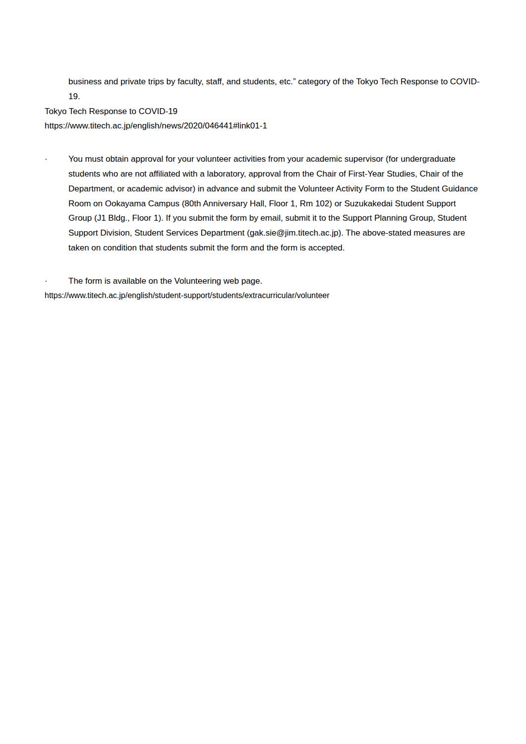business and private trips by faculty, staff, and students, etc.” category of the Tokyo Tech Response to COVID-19.
Tokyo Tech Response to COVID-19
https://www.titech.ac.jp/english/news/2020/046441#link01-1
·
You must obtain approval for your volunteer activities from your academic supervisor (for undergraduate students who are not affiliated with a laboratory, approval from the Chair of First-Year Studies, Chair of the Department, or academic advisor) in advance and submit the Volunteer Activity Form to the Student Guidance Room on Ookayama Campus (80th Anniversary Hall, Floor 1, Rm 102) or Suzukakedai Student Support Group (J1 Bldg., Floor 1). If you submit the form by email, submit it to the Support Planning Group, Student Support Division, Student Services Department (gak.sie@jim.titech.ac.jp). The above-stated measures are taken on condition that students submit the form and the form is accepted.
·
The form is available on the Volunteering web page.
https://www.titech.ac.jp/english/student-support/students/extracurricular/volunteer